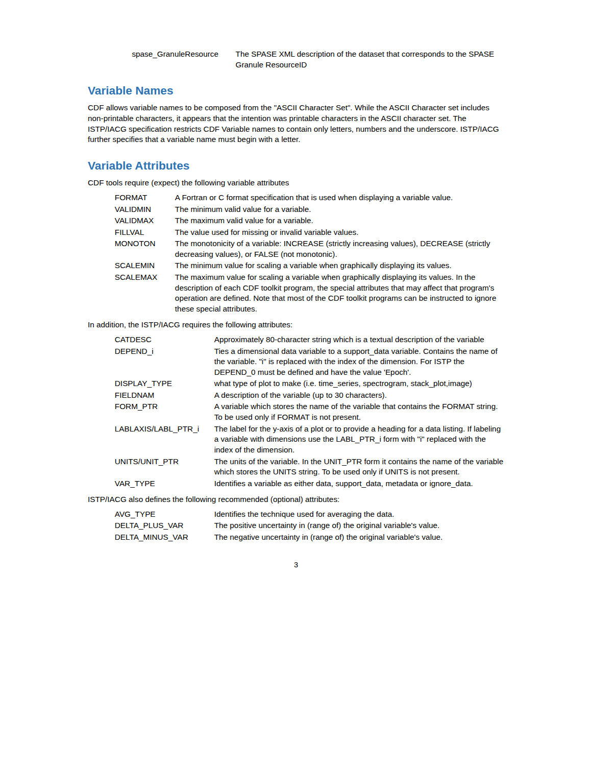| spase_GranuleResource | The SPASE XML description of the dataset that corresponds to the SPASE Granule ResourceID |
Variable Names
CDF allows variable names to be composed from the "ASCII Character Set". While the ASCII Character set includes non-printable characters, it appears that the intention was printable characters in the ASCII character set. The ISTP/IACG specification restricts CDF Variable names to contain only letters, numbers and the underscore. ISTP/IACG further specifies that a variable name must begin with a letter.
Variable Attributes
CDF tools require (expect) the following variable attributes
| FORMAT | A Fortran or C format specification that is used when displaying a variable value. |
| VALIDMIN | The minimum valid value for a variable. |
| VALIDMAX | The maximum valid value for a variable. |
| FILLVAL | The value used for missing or invalid variable values. |
| MONOTON | The monotonicity of a variable: INCREASE (strictly increasing values), DECREASE (strictly decreasing values), or FALSE (not monotonic). |
| SCALEMIN | The minimum value for scaling a variable when graphically displaying its values. |
| SCALEMAX | The maximum value for scaling a variable when graphically displaying its values. In the description of each CDF toolkit program, the special attributes that may affect that program's operation are defined. Note that most of the CDF toolkit programs can be instructed to ignore these special attributes. |
In addition, the ISTP/IACG requires the following attributes:
| CATDESC | Approximately 80-character string which is a textual description of the variable |
| DEPEND_i | Ties a dimensional data variable to a support_data variable. Contains the name of the variable. "i" is replaced with the index of the dimension. For ISTP the DEPEND_0 must be defined and have the value 'Epoch'. |
| DISPLAY_TYPE | what type of plot to make (i.e. time_series, spectrogram, stack_plot,image) |
| FIELDNAM | A description of the variable (up to 30 characters). |
| FORM_PTR | A variable which stores the name of the variable that contains the FORMAT string. To be used only if FORMAT is not present. |
| LABLAXIS/LABL_PTR_i | The label for the y-axis of a plot or to provide a heading for a data listing. If labeling a variable with dimensions use the LABL_PTR_i form with "i" replaced with the index of the dimension. |
| UNITS/UNIT_PTR | The units of the variable. In the UNIT_PTR form it contains the name of the variable which stores the UNITS string. To be used only if UNITS is not present. |
| VAR_TYPE | Identifies a variable as either data, support_data, metadata or ignore_data. |
ISTP/IACG also defines the following recommended (optional) attributes:
| AVG_TYPE | Identifies the technique used for averaging the data. |
| DELTA_PLUS_VAR | The positive uncertainty in (range of) the original variable's value. |
| DELTA_MINUS_VAR | The negative uncertainty in (range of) the original variable's value. |
3